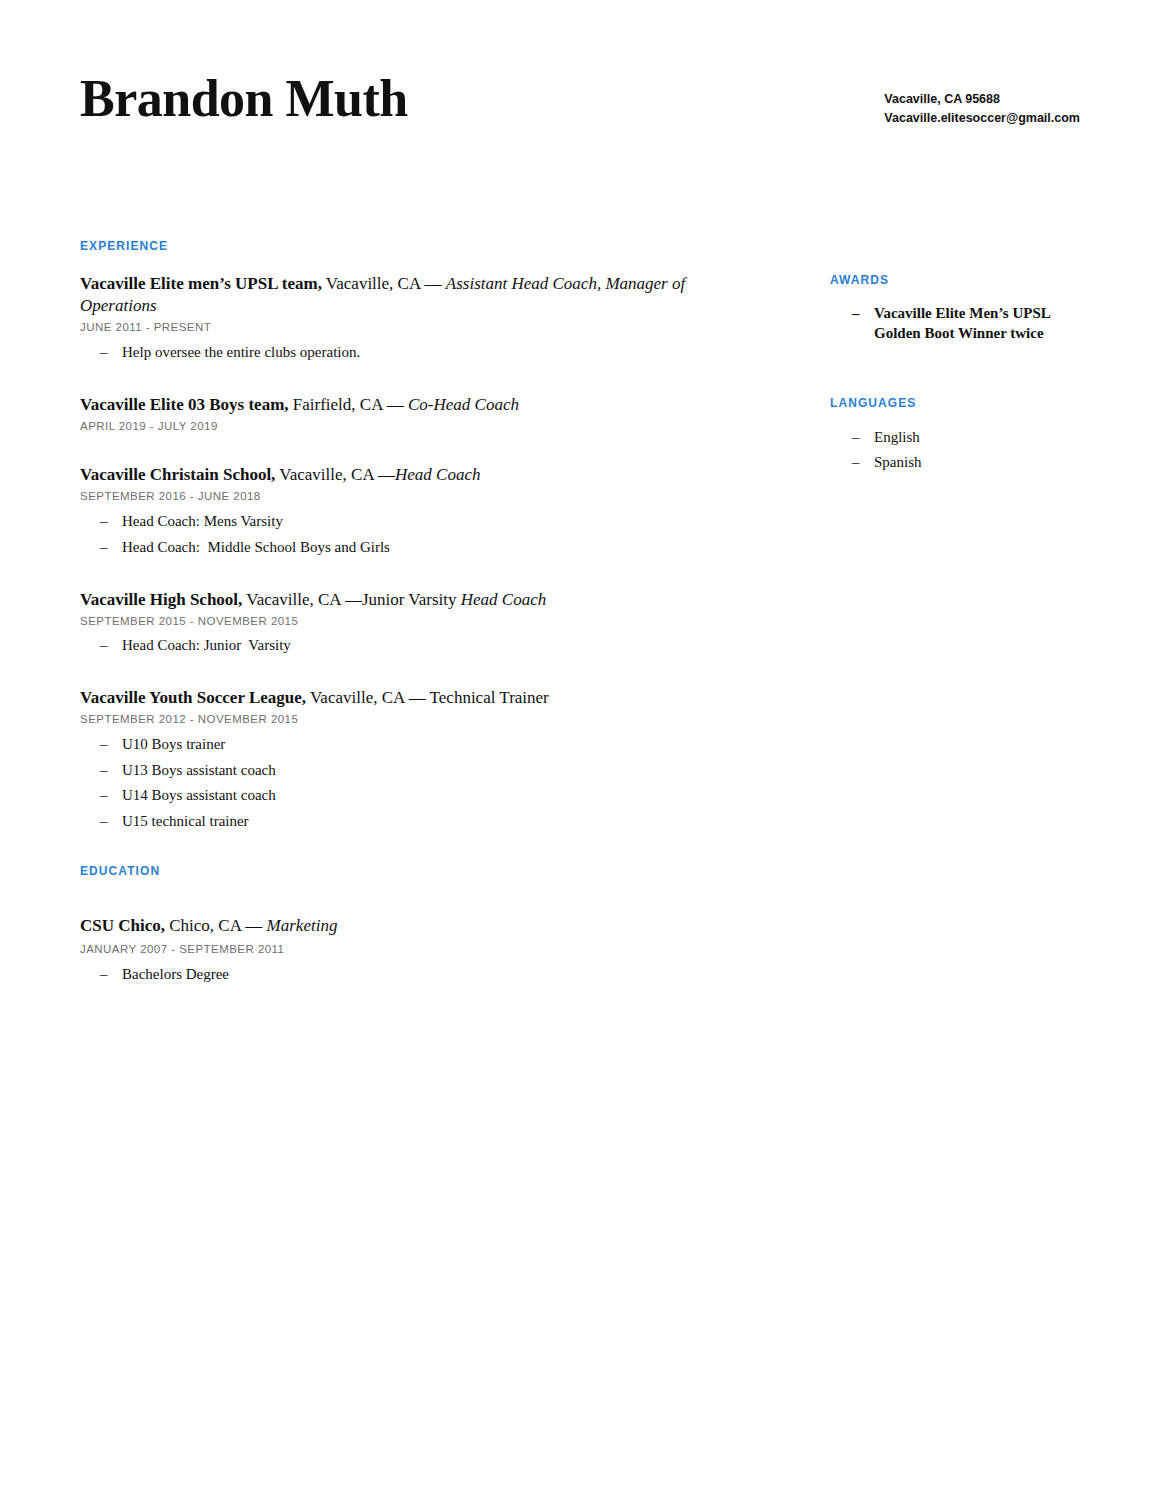Brandon Muth
Vacaville, CA 95688
Vacaville.elitesoccer@gmail.com
Experience
Vacaville Elite men’s UPSL team, Vacaville, CA — Assistant Head Coach, Manager of Operations
June 2011 - Present
Help oversee the entire clubs operation.
Vacaville Elite 03 Boys team, Fairfield, CA — Co-Head Coach
April 2019 - July 2019
Vacaville Christain School, Vacaville, CA —Head Coach
September 2016 - June 2018
Head Coach: Mens Varsity
Head Coach: Middle School Boys and Girls
Vacaville High School, Vacaville, CA —Junior Varsity Head Coach
September 2015 - November 2015
Head Coach: Junior Varsity
Vacaville Youth Soccer League, Vacaville, CA — Technical Trainer
September 2012 - November 2015
U10 Boys trainer
U13 Boys assistant coach
U14 Boys assistant coach
U15 technical trainer
Education
CSU Chico, Chico, CA — Marketing
January 2007 - September 2011
Bachelors Degree
Awards
Vacaville Elite Men’s UPSL Golden Boot Winner twice
Languages
English
Spanish